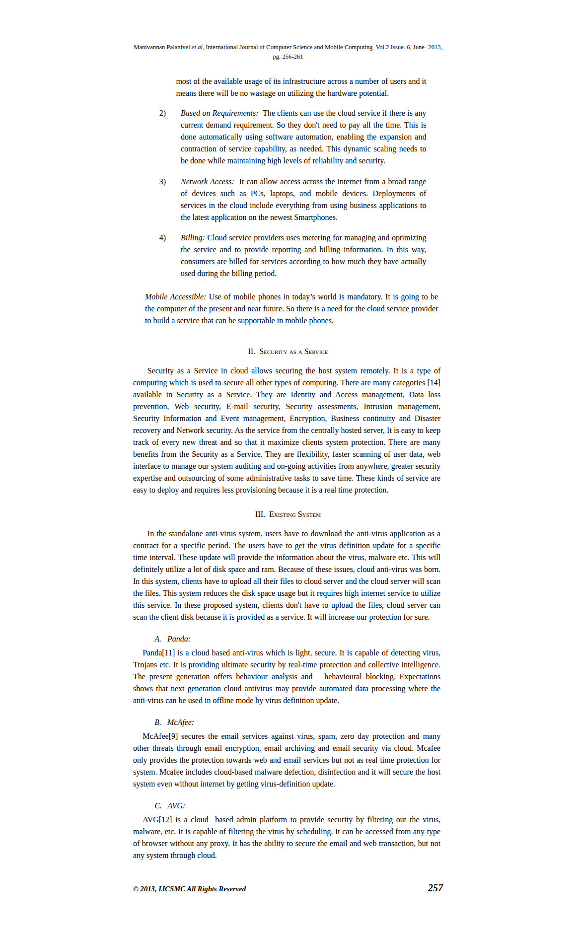Manivannan Palanivel et al, International Journal of Computer Science and Mobile Computing Vol.2 Issue. 6, June- 2013, pg. 256-261
most of the available usage of its infrastructure across a number of users and it means there will be no wastage on utilizing the hardware potential.
2) Based on Requirements: The clients can use the cloud service if there is any current demand requirement. So they don't need to pay all the time. This is done automatically using software automation, enabling the expansion and contraction of service capability, as needed. This dynamic scaling needs to be done while maintaining high levels of reliability and security.
3) Network Access: It can allow access across the internet from a broad range of devices such as PCs, laptops, and mobile devices. Deployments of services in the cloud include everything from using business applications to the latest application on the newest Smartphones.
4) Billing: Cloud service providers uses metering for managing and optimizing the service and to provide reporting and billing information. In this way, consumers are billed for services according to how much they have actually used during the billing period.
Mobile Accessible: Use of mobile phones in today’s world is mandatory. It is going to be the computer of the present and near future. So there is a need for the cloud service provider to build a service that can be supportable in mobile phones.
II. Security as a Service
Security as a Service in cloud allows securing the host system remotely. It is a type of computing which is used to secure all other types of computing. There are many categories [14] available in Security as a Service. They are Identity and Access management, Data loss prevention, Web security, E-mail security, Security assessments, Intrusion management, Security Information and Event management, Encryption, Business continuity and Disaster recovery and Network security. As the service from the centrally hosted server, It is easy to keep track of every new threat and so that it maximize clients system protection. There are many benefits from the Security as a Service. They are flexibility, faster scanning of user data, web interface to manage our system auditing and on-going activities from anywhere, greater security expertise and outsourcing of some administrative tasks to save time. These kinds of service are easy to deploy and requires less provisioning because it is a real time protection.
III. Existing System
In the standalone anti-virus system, users have to download the anti-virus application as a contract for a specific period. The users have to get the virus definition update for a specific time interval. These update will provide the information about the virus, malware etc. This will definitely utilize a lot of disk space and ram. Because of these issues, cloud anti-virus was born. In this system, clients have to upload all their files to cloud server and the cloud server will scan the files. This system reduces the disk space usage but it requires high internet service to utilize this service. In these proposed system, clients don't have to upload the files, cloud server can scan the client disk because it is provided as a service. It will increase our protection for sure.
A. Panda:
Panda[11] is a cloud based anti-virus which is light, secure. It is capable of detecting virus, Trojans etc. It is providing ultimate security by real-time protection and collective intelligence. The present generation offers behaviour analysis and behavioural blocking. Expectations shows that next generation cloud antivirus may provide automated data processing where the anti-virus can be used in offline mode by virus definition update.
B. McAfee:
McAfee[9] secures the email services against virus, spam, zero day protection and many other threats through email encryption, email archiving and email security via cloud. Mcafee only provides the protection towards web and email services but not as real time protection for system. Mcafee includes cloud-based malware defection, disinfection and it will secure the host system even without internet by getting virus-definition update.
C. AVG:
AVG[12] is a cloud based admin platform to provide security by filtering out the virus, malware, etc. It is capable of filtering the virus by scheduling. It can be accessed from any type of browser without any proxy. It has the ability to secure the email and web transaction, but not any system through cloud.
© 2013, IJCSMC All Rights Reserved 257